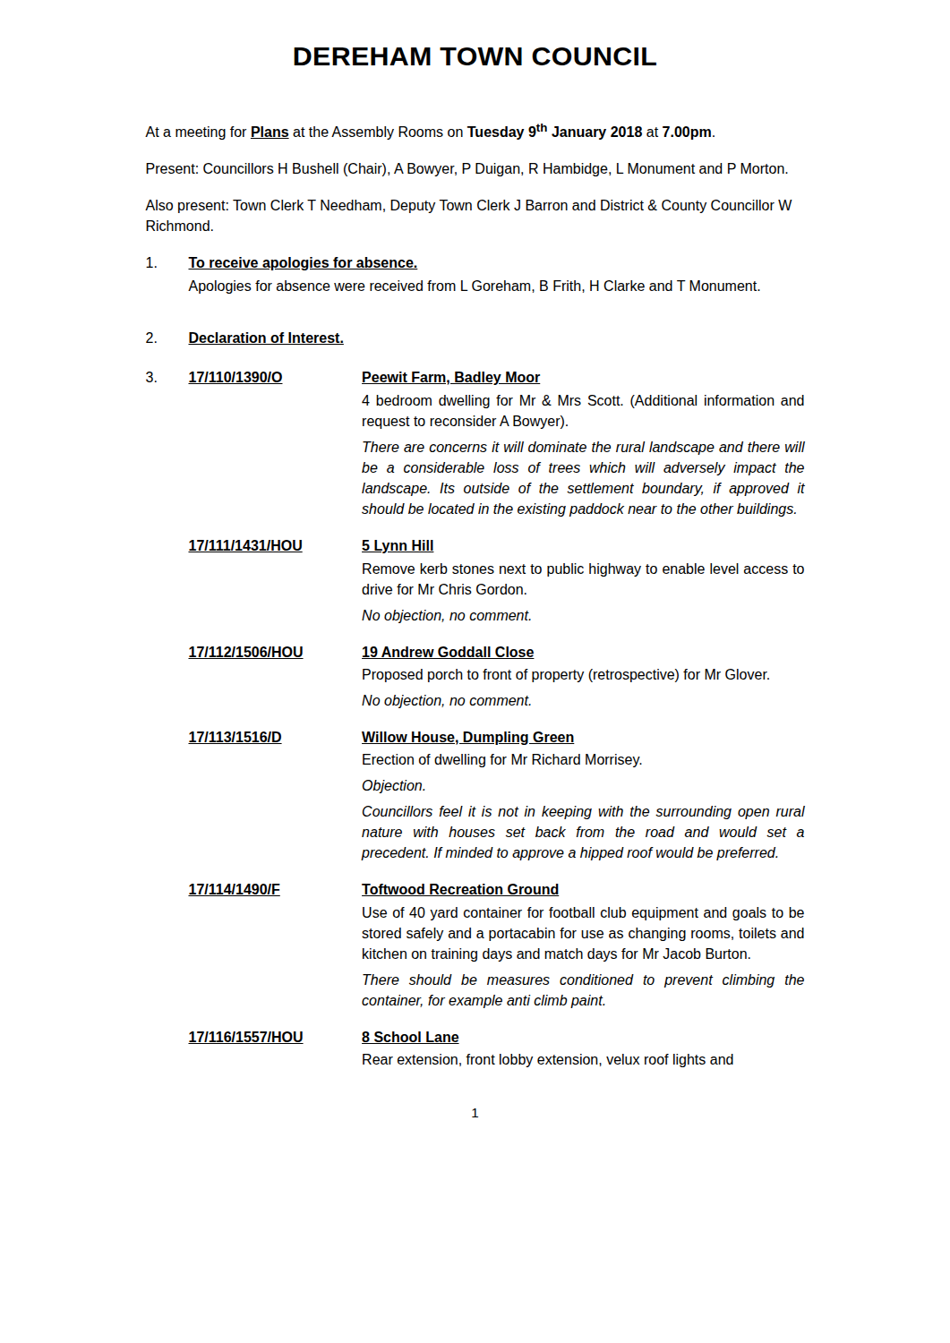DEREHAM TOWN COUNCIL
At a meeting for Plans at the Assembly Rooms on Tuesday 9th January 2018 at 7.00pm.
Present: Councillors H Bushell (Chair), A Bowyer, P Duigan, R Hambidge, L Monument and P Morton.
Also present: Town Clerk T Needham, Deputy Town Clerk J Barron and District & County Councillor W Richmond.
To receive apologies for absence.
Apologies for absence were received from L Goreham, B Frith, H Clarke and T Monument.
Declaration of Interest.
17/110/1390/O
Peewit Farm, Badley Moor
4 bedroom dwelling for Mr & Mrs Scott. (Additional information and request to reconsider A Bowyer).
There are concerns it will dominate the rural landscape and there will be a considerable loss of trees which will adversely impact the landscape. Its outside of the settlement boundary, if approved it should be located in the existing paddock near to the other buildings.
17/111/1431/HOU
5 Lynn Hill
Remove kerb stones next to public highway to enable level access to drive for Mr Chris Gordon.
No objection, no comment.
17/112/1506/HOU
19 Andrew Goddall Close
Proposed porch to front of property (retrospective) for Mr Glover.
No objection, no comment.
17/113/1516/D
Willow House, Dumpling Green
Erection of dwelling for Mr Richard Morrisey.
Objection.
Councillors feel it is not in keeping with the surrounding open rural nature with houses set back from the road and would set a precedent. If minded to approve a hipped roof would be preferred.
17/114/1490/F
Toftwood Recreation Ground
Use of 40 yard container for football club equipment and goals to be stored safely and a portacabin for use as changing rooms, toilets and kitchen on training days and match days for Mr Jacob Burton.
There should be measures conditioned to prevent climbing the container, for example anti climb paint.
17/116/1557/HOU
8 School Lane
Rear extension, front lobby extension, velux roof lights and
1